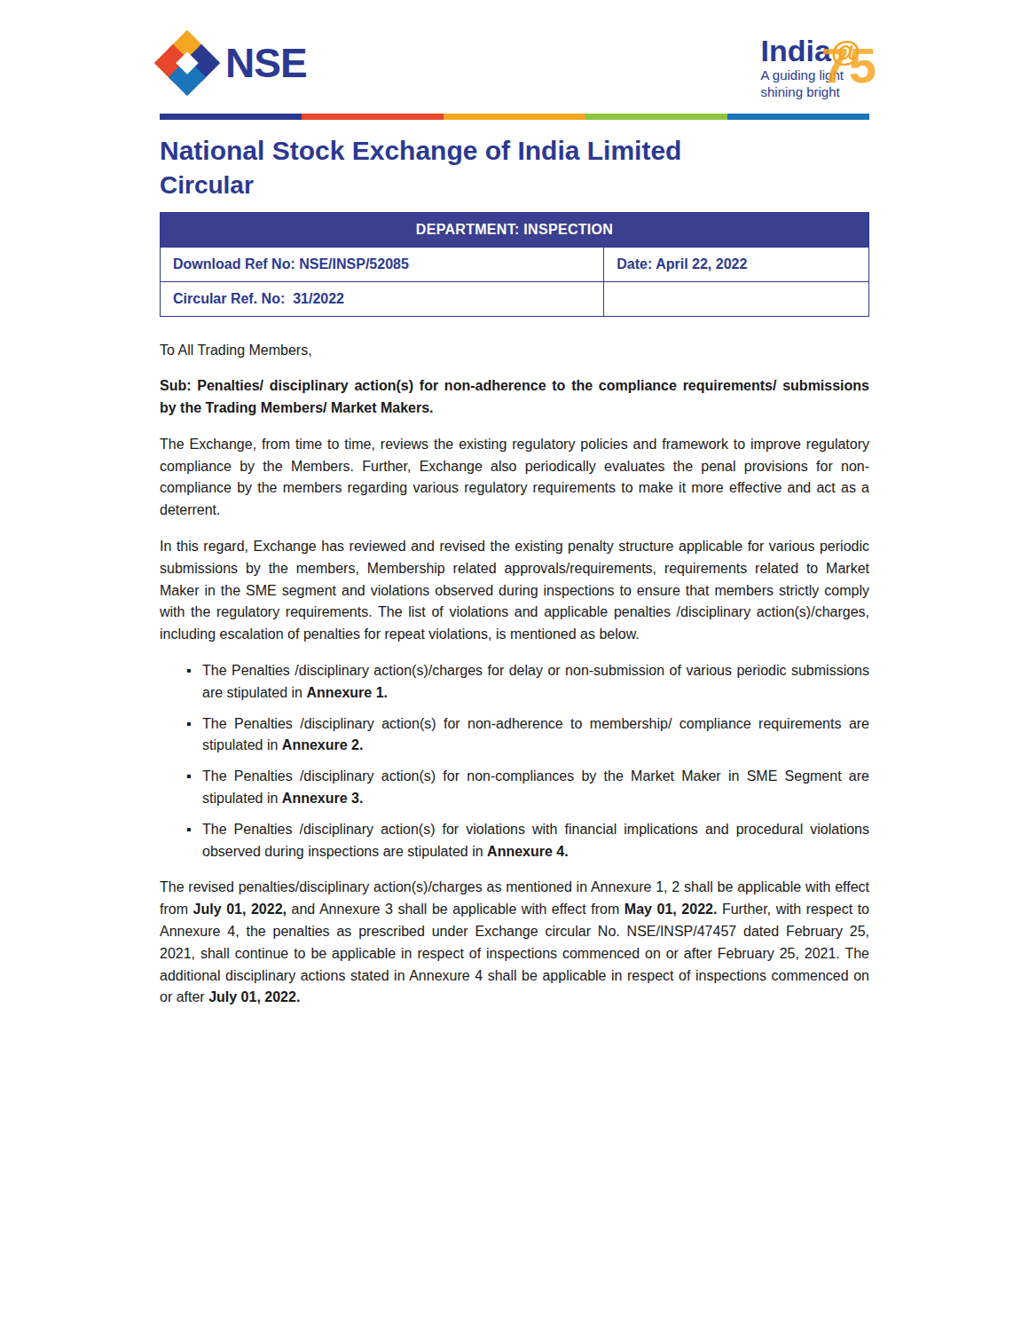NSE
India@
A guiding light
shining bright
75
National Stock Exchange of India Limited
Circular
| DEPARTMENT: INSPECTION |
| --- |
| Download Ref No: NSE/INSP/52085 | Date: April 22, 2022 |
| Circular Ref. No: 31/2022 | |
To All Trading Members,
Sub: Penalties/ disciplinary action(s) for non-adherence to the compliance requirements/ submissions by the Trading Members/ Market Makers.
The Exchange, from time to time, reviews the existing regulatory policies and framework to improve regulatory compliance by the Members. Further, Exchange also periodically evaluates the penal provisions for non-compliance by the members regarding various regulatory requirements to make it more effective and act as a deterrent.
In this regard, Exchange has reviewed and revised the existing penalty structure applicable for various periodic submissions by the members, Membership related approvals/requirements, requirements related to Market Maker in the SME segment and violations observed during inspections to ensure that members strictly comply with the regulatory requirements. The list of violations and applicable penalties /disciplinary action(s)/charges, including escalation of penalties for repeat violations, is mentioned as below.
The Penalties /disciplinary action(s)/charges for delay or non-submission of various periodic submissions are stipulated in Annexure 1.
The Penalties /disciplinary action(s) for non-adherence to membership/ compliance requirements are stipulated in Annexure 2.
The Penalties /disciplinary action(s) for non-compliances by the Market Maker in SME Segment are stipulated in Annexure 3.
The Penalties /disciplinary action(s) for violations with financial implications and procedural violations observed during inspections are stipulated in Annexure 4.
The revised penalties/disciplinary action(s)/charges as mentioned in Annexure 1, 2 shall be applicable with effect from July 01, 2022, and Annexure 3 shall be applicable with effect from May 01, 2022. Further, with respect to Annexure 4, the penalties as prescribed under Exchange circular No. NSE/INSP/47457 dated February 25, 2021, shall continue to be applicable in respect of inspections commenced on or after February 25, 2021. The additional disciplinary actions stated in Annexure 4 shall be applicable in respect of inspections commenced on or after July 01, 2022.